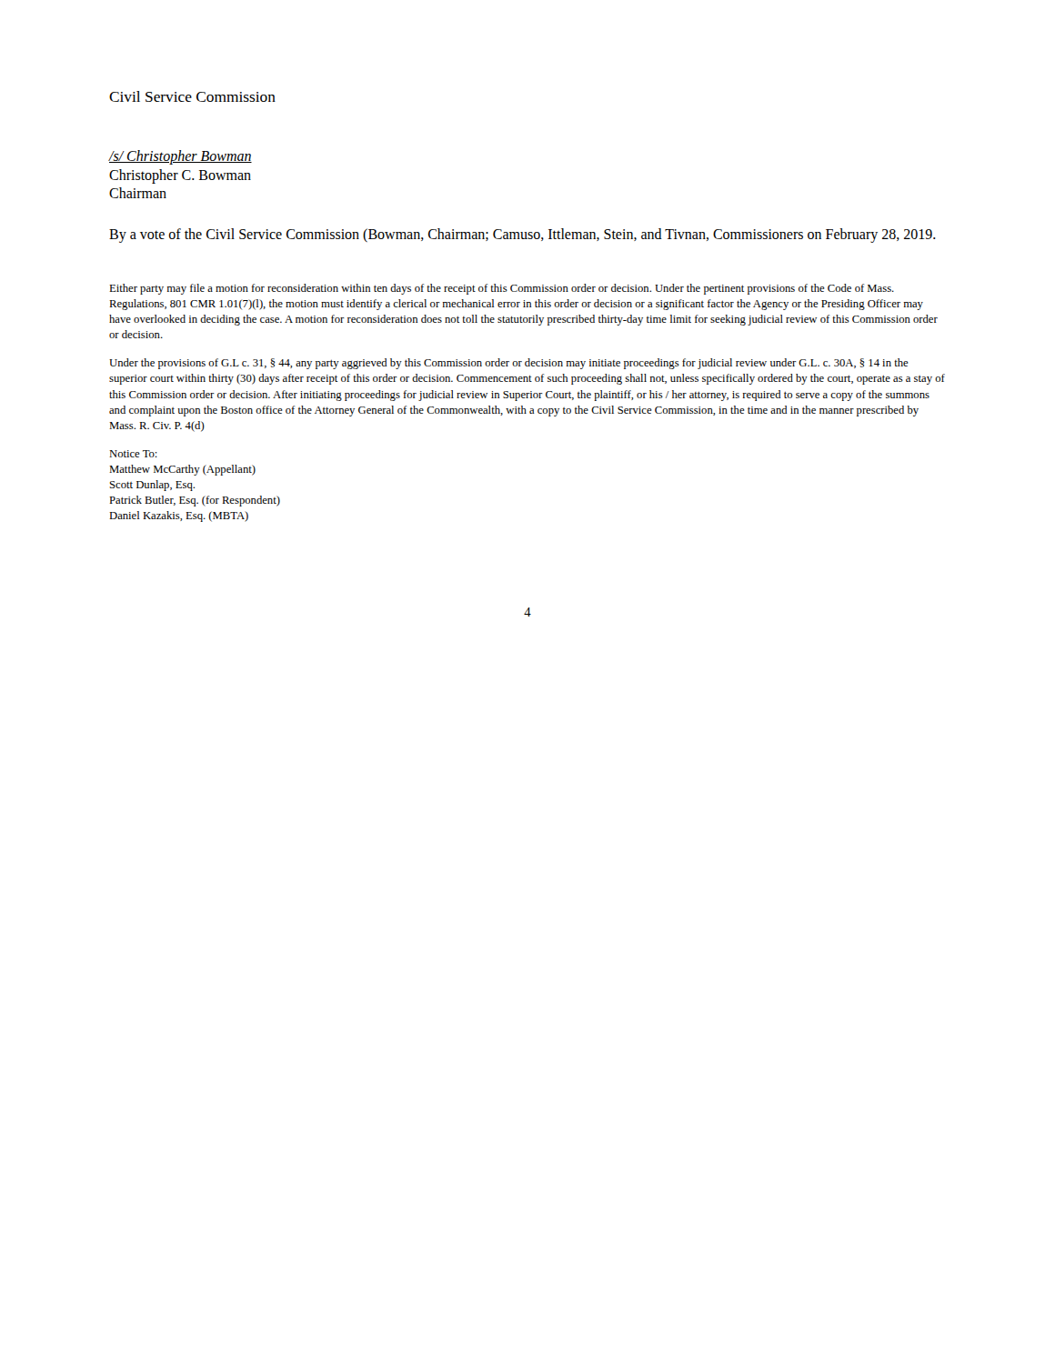Civil Service Commission
/s/ Christopher Bowman
Christopher C. Bowman
Chairman
By a vote of the Civil Service Commission (Bowman, Chairman; Camuso, Ittleman, Stein, and Tivnan, Commissioners on February 28, 2019.
Either party may file a motion for reconsideration within ten days of the receipt of this Commission order or decision. Under the pertinent provisions of the Code of Mass. Regulations, 801 CMR 1.01(7)(l), the motion must identify a clerical or mechanical error in this order or decision or a significant factor the Agency or the Presiding Officer may have overlooked in deciding the case. A motion for reconsideration does not toll the statutorily prescribed thirty-day time limit for seeking judicial review of this Commission order or decision.
Under the provisions of G.L c. 31, § 44, any party aggrieved by this Commission order or decision may initiate proceedings for judicial review under G.L. c. 30A, § 14 in the superior court within thirty (30) days after receipt of this order or decision. Commencement of such proceeding shall not, unless specifically ordered by the court, operate as a stay of this Commission order or decision. After initiating proceedings for judicial review in Superior Court, the plaintiff, or his / her attorney, is required to serve a copy of the summons and complaint upon the Boston office of the Attorney General of the Commonwealth, with a copy to the Civil Service Commission, in the time and in the manner prescribed by Mass. R. Civ. P. 4(d)
Notice To:
Matthew McCarthy (Appellant)
Scott Dunlap, Esq.
Patrick Butler, Esq. (for Respondent)
Daniel Kazakis, Esq. (MBTA)
4